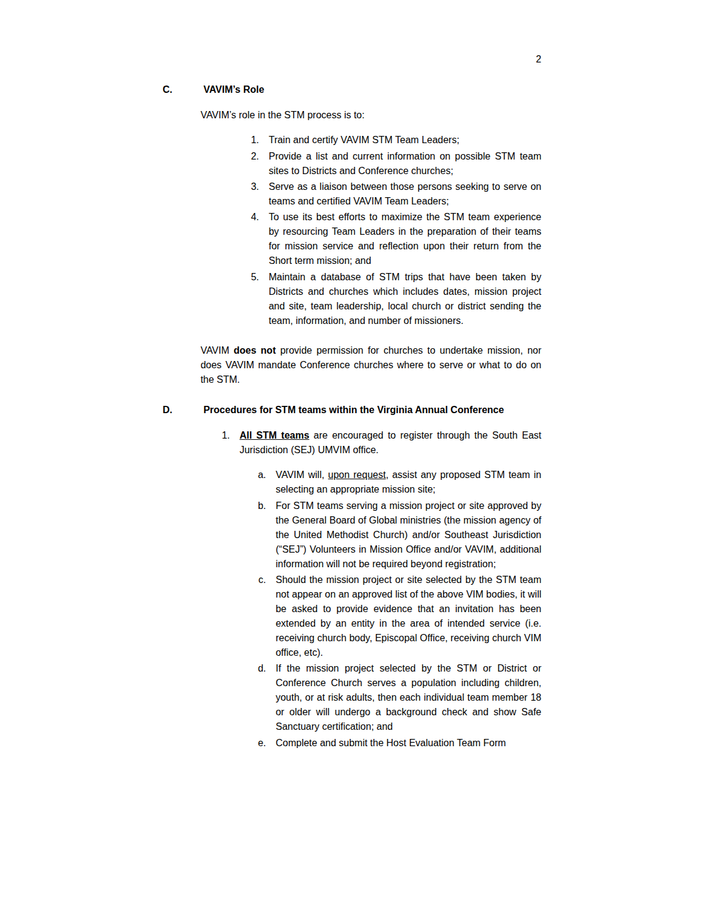2
C. VAVIM’s Role
VAVIM’s role in the STM process is to:
Train and certify VAVIM STM Team Leaders;
Provide a list and current information on possible STM team sites to Districts and Conference churches;
Serve as a liaison between those persons seeking to serve on teams and certified VAVIM Team Leaders;
To use its best efforts to maximize the STM team experience by resourcing Team Leaders in the preparation of their teams for mission service and reflection upon their return from the Short term mission; and
Maintain a database of STM trips that have been taken by Districts and churches which includes dates, mission project and site, team leadership, local church or district sending the team, information, and number of missioners.
VAVIM does not provide permission for churches to undertake mission, nor does VAVIM mandate Conference churches where to serve or what to do on the STM.
D. Procedures for STM teams within the Virginia Annual Conference
All STM teams are encouraged to register through the South East Jurisdiction (SEJ) UMVIM office.
VAVIM will, upon request, assist any proposed STM team in selecting an appropriate mission site;
For STM teams serving a mission project or site approved by the General Board of Global ministries (the mission agency of the United Methodist Church) and/or Southeast Jurisdiction (“SEJ”) Volunteers in Mission Office and/or VAVIM, additional information will not be required beyond registration;
Should the mission project or site selected by the STM team not appear on an approved list of the above VIM bodies, it will be asked to provide evidence that an invitation has been extended by an entity in the area of intended service (i.e. receiving church body, Episcopal Office, receiving church VIM office, etc).
If the mission project selected by the STM or District or Conference Church serves a population including children, youth, or at risk adults, then each individual team member 18 or older will undergo a background check and show Safe Sanctuary certification; and
Complete and submit the Host Evaluation Team Form